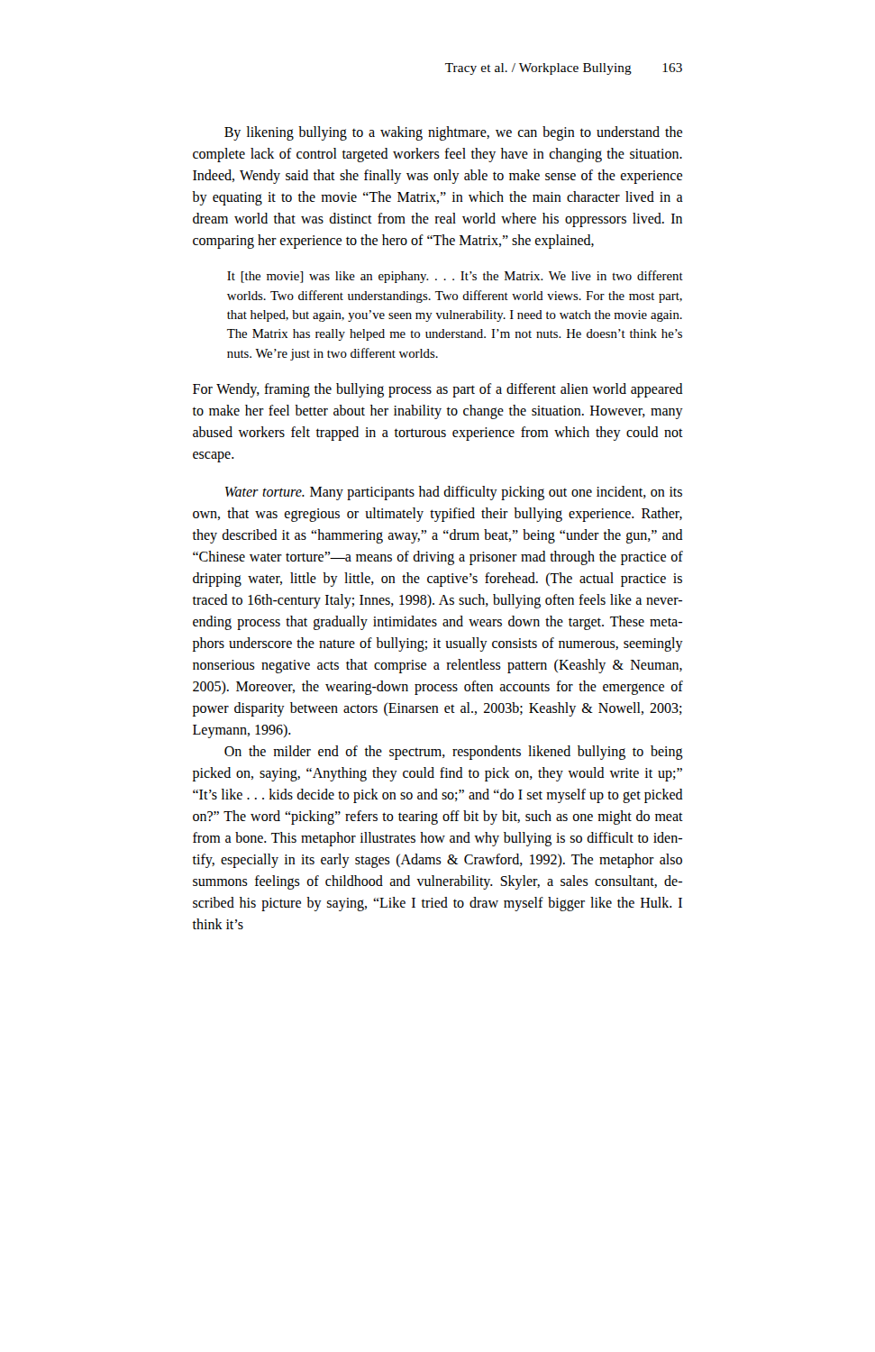Tracy et al. / Workplace Bullying 163
By likening bullying to a waking nightmare, we can begin to understand the complete lack of control targeted workers feel they have in changing the situation. Indeed, Wendy said that she finally was only able to make sense of the experience by equating it to the movie “The Matrix,” in which the main character lived in a dream world that was distinct from the real world where his oppressors lived. In comparing her experience to the hero of “The Matrix,” she explained,
It [the movie] was like an epiphany. . . . It’s the Matrix. We live in two different worlds. Two different understandings. Two different world views. For the most part, that helped, but again, you’ve seen my vulnerability. I need to watch the movie again. The Matrix has really helped me to understand. I’m not nuts. He doesn’t think he’s nuts. We’re just in two different worlds.
For Wendy, framing the bullying process as part of a different alien world appeared to make her feel better about her inability to change the situation. However, many abused workers felt trapped in a torturous experience from which they could not escape.
Water torture. Many participants had difficulty picking out one incident, on its own, that was egregious or ultimately typified their bullying experience. Rather, they described it as “hammering away,” a “drum beat,” being “under the gun,” and “Chinese water torture”—a means of driving a prisoner mad through the practice of dripping water, little by little, on the captive’s forehead. (The actual practice is traced to 16th-century Italy; Innes, 1998). As such, bullying often feels like a never-ending process that gradually intimidates and wears down the target. These metaphors underscore the nature of bullying; it usually consists of numerous, seemingly nonserious negative acts that comprise a relentless pattern (Keashly & Neuman, 2005). Moreover, the wearing-down process often accounts for the emergence of power disparity between actors (Einarsen et al., 2003b; Keashly & Nowell, 2003; Leymann, 1996).
On the milder end of the spectrum, respondents likened bullying to being picked on, saying, “Anything they could find to pick on, they would write it up;” “It’s like . . . kids decide to pick on so and so;” and “do I set myself up to get picked on?” The word “picking” refers to tearing off bit by bit, such as one might do meat from a bone. This metaphor illustrates how and why bullying is so difficult to identify, especially in its early stages (Adams & Crawford, 1992). The metaphor also summons feelings of childhood and vulnerability. Skyler, a sales consultant, described his picture by saying, “Like I tried to draw myself bigger like the Hulk. I think it’s